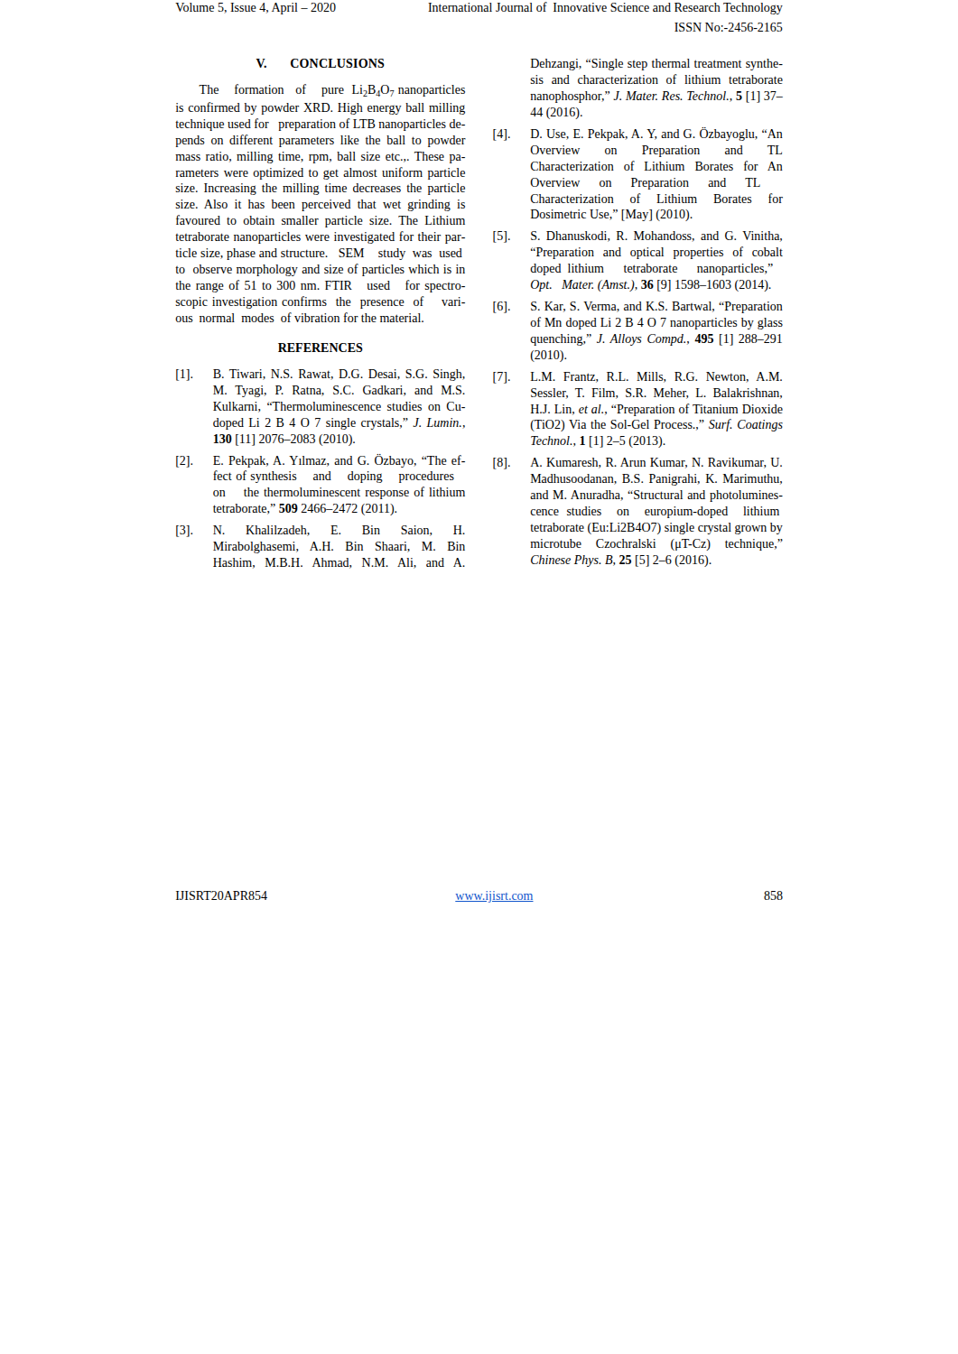Volume 5, Issue 4, April – 2020
International Journal of Innovative Science and Research Technology
ISSN No:-2456-2165
V. CONCLUSIONS
The formation of pure Li2B4O7 nanoparticles is confirmed by powder XRD. High energy ball milling technique used for preparation of LTB nanoparticles depends on different parameters like the ball to powder mass ratio, milling time, rpm, ball size etc.,. These parameters were optimized to get almost uniform particle size. Increasing the milling time decreases the particle size. Also it has been perceived that wet grinding is favoured to obtain smaller particle size. The Lithium tetraborate nanoparticles were investigated for their particle size, phase and structure. SEM study was used to observe morphology and size of particles which is in the range of 51 to 300 nm. FTIR used for spectroscopic investigation confirms the presence of various normal modes of vibration for the material.
REFERENCES
[1]. B. Tiwari, N.S. Rawat, D.G. Desai, S.G. Singh, M. Tyagi, P. Ratna, S.C. Gadkari, and M.S. Kulkarni, “Thermoluminescence studies on Cu-doped Li 2 B 4 O 7 single crystals,” J. Lumin., 130 [11] 2076–2083 (2010).
[2]. E. Pekpak, A. Yılmaz, and G. Özbayo, “The effect of synthesis and doping procedures on the thermoluminescent response of lithium tetraborate,” 509 2466–2472 (2011).
[3]. N. Khalilzadeh, E. Bin Saion, H. Mirabolghasemi, A.H. Bin Shaari, M. Bin Hashim, M.B.H. Ahmad, N.M. Ali, and A. Dehzangi, “Single step thermal treatment synthesis and characterization of lithium tetraborate nanophosphor,” J. Mater. Res. Technol., 5 [1] 37–44 (2016).
[4]. D. Use, E. Pekpak, A. Y, and G. Özbayoglu, “An Overview on Preparation and TL Characterization of Lithium Borates for An Overview on Preparation and TL Characterization of Lithium Borates for Dosimetric Use,” [May] (2010).
[5]. S. Dhanuskodi, R. Mohandoss, and G. Vinitha, “Preparation and optical properties of cobalt doped lithium tetraborate nanoparticles,” Opt. Mater. (Amst.), 36 [9] 1598–1603 (2014).
[6]. S. Kar, S. Verma, and K.S. Bartwal, “Preparation of Mn doped Li 2 B 4 O 7 nanoparticles by glass quenching,” J. Alloys Compd., 495 [1] 288–291 (2010).
[7]. L.M. Frantz, R.L. Mills, R.G. Newton, A.M. Sessler, T. Film, S.R. Meher, L. Balakrishnan, H.J. Lin, et al., “Preparation of Titanium Dioxide (TiO2) Via the Sol-Gel Process.,” Surf. Coatings Technol., 1 [1] 2–5 (2013).
[8]. A. Kumaresh, R. Arun Kumar, N. Ravikumar, U. Madhusoodanan, B.S. Panigrahi, K. Marimuthu, and M. Anuradha, “Structural and photoluminescence studies on europium-doped lithium tetraborate (Eu:Li2B4O7) single crystal grown by microtube Czochralski (μT-Cz) technique,” Chinese Phys. B, 25 [5] 2–6 (2016).
IJISRT20APR854
www.ijisrt.com
858